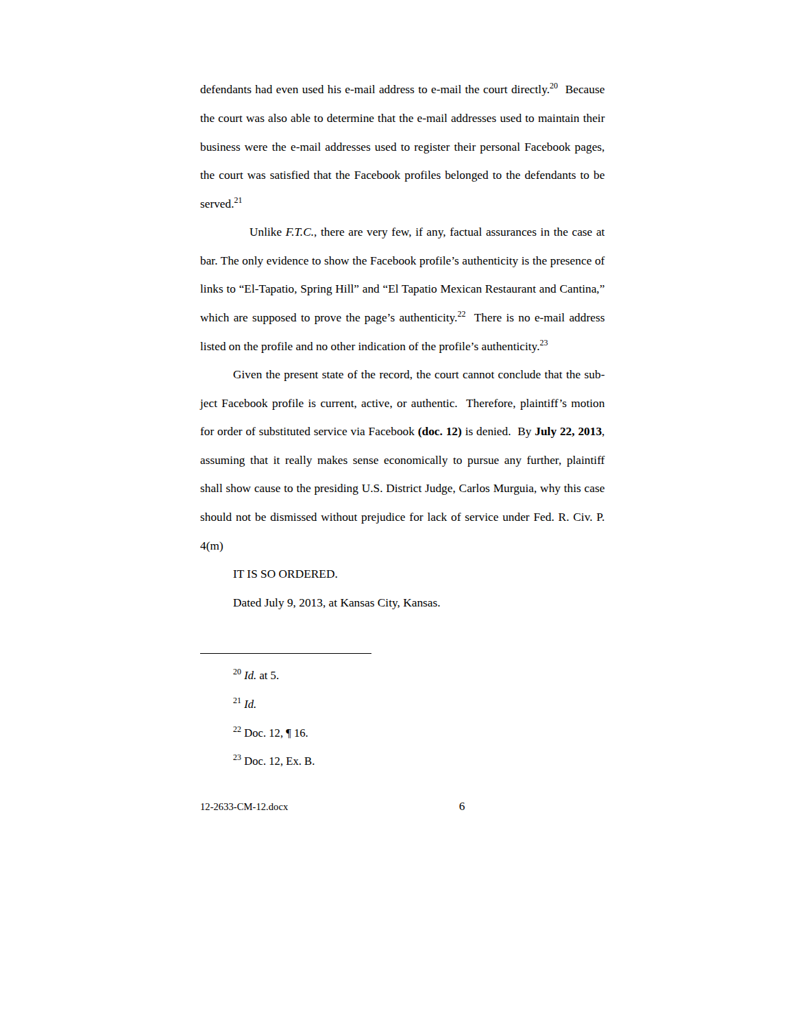defendants had even used his e-mail address to e-mail the court directly.20 Because the court was also able to determine that the e-mail addresses used to maintain their business were the e-mail addresses used to register their personal Facebook pages, the court was satisfied that the Facebook profiles belonged to the defendants to be served.21
Unlike F.T.C., there are very few, if any, factual assurances in the case at bar. The only evidence to show the Facebook profile’s authenticity is the presence of links to “El-Tapatio, Spring Hill” and “El Tapatio Mexican Restaurant and Cantina,” which are supposed to prove the page’s authenticity.22 There is no e-mail address listed on the profile and no other indication of the profile’s authenticity.23
Given the present state of the record, the court cannot conclude that the subject Facebook profile is current, active, or authentic. Therefore, plaintiff’s motion for order of substituted service via Facebook (doc. 12) is denied. By July 22, 2013, assuming that it really makes sense economically to pursue any further, plaintiff shall show cause to the presiding U.S. District Judge, Carlos Murguia, why this case should not be dismissed without prejudice for lack of service under Fed. R. Civ. P. 4(m)
IT IS SO ORDERED.
Dated July 9, 2013, at Kansas City, Kansas.
20 Id. at 5.
21 Id.
22 Doc. 12, ¶ 16.
23 Doc. 12, Ex. B.
12-2633-CM-12.docx 6